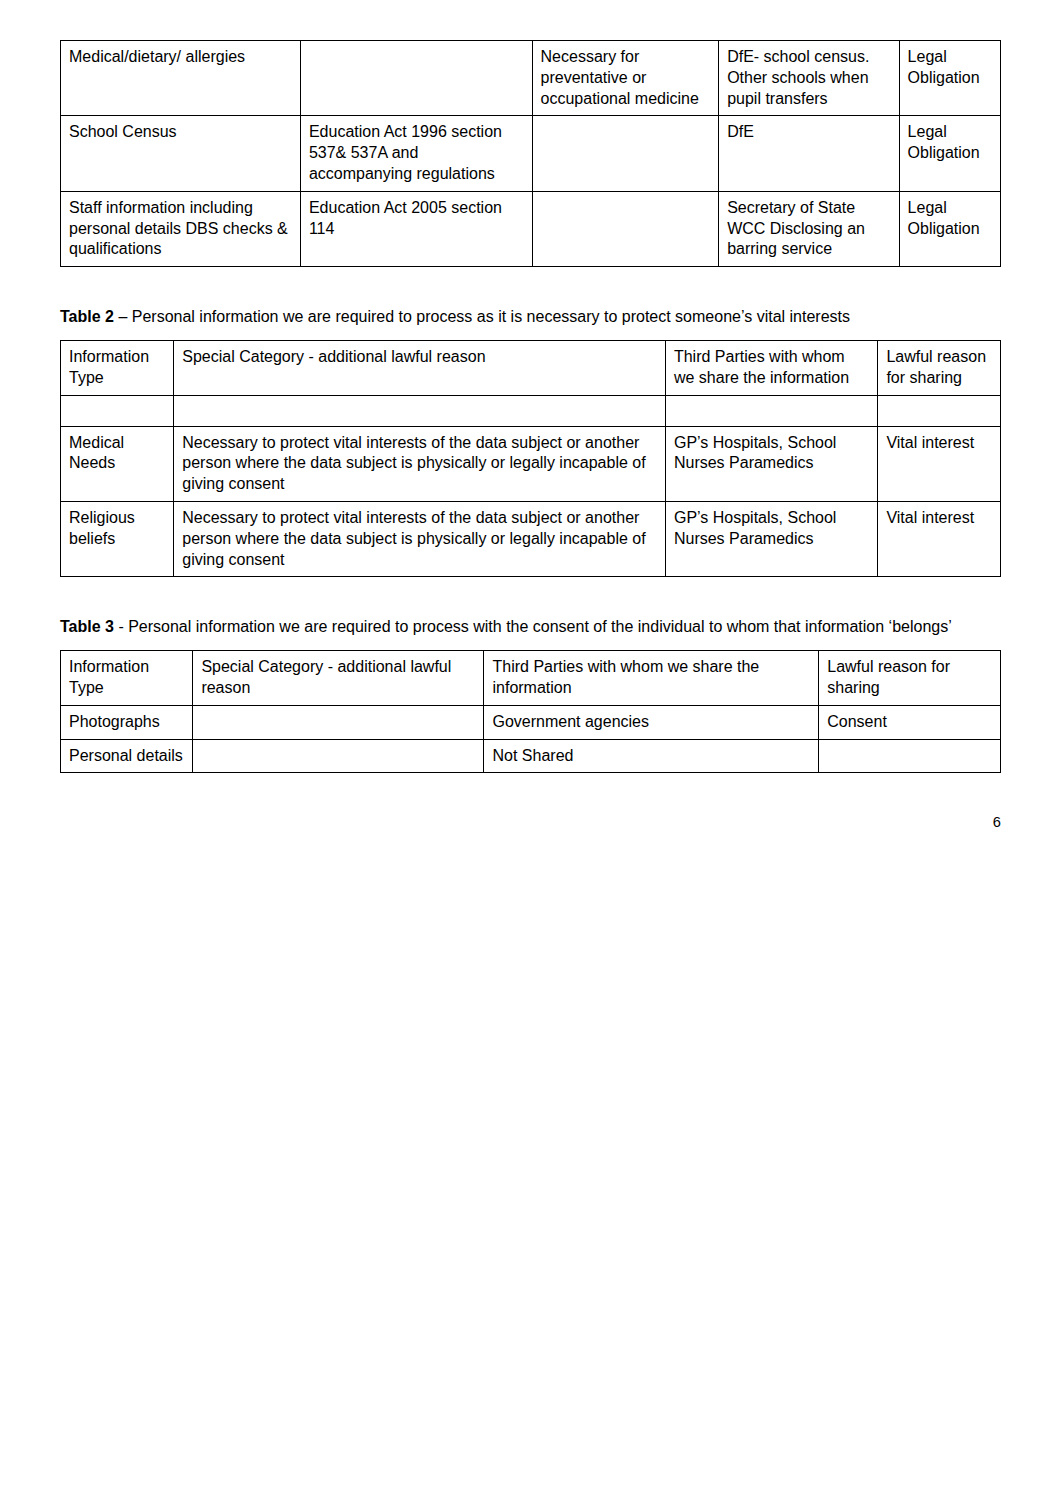| Medical/dietary/ allergies | | Necessary for preventative or occupational medicine | DfE- school census. Other schools when pupil transfers | Legal Obligation |
| School Census | Education Act 1996 section 537& 537A and accompanying regulations | | DfE | Legal Obligation |
| Staff information including personal details DBS checks & qualifications | Education Act 2005 section 114 | | Secretary of State WCC Disclosing an barring service | Legal Obligation |
Table 2 – Personal information we are required to process as it is necessary to protect someone’s vital interests
| Information Type | Special Category - additional lawful reason | Third Parties with whom we share the information | Lawful reason for sharing |
| --- | --- | --- | --- |
| Medical Needs | Necessary to protect vital interests of the data subject or another person where the data subject is physically or legally incapable of giving consent | GP’s Hospitals, School Nurses Paramedics | Vital interest |
| Religious beliefs | Necessary to protect vital interests of the data subject or another person where the data subject is physically or legally incapable of giving consent | GP’s Hospitals, School Nurses Paramedics | Vital interest |
Table 3 - Personal information we are required to process with the consent of the individual to whom that information ‘belongs’
| Information Type | Special Category - additional lawful reason | Third Parties with whom we share the information | Lawful reason for sharing |
| --- | --- | --- | --- |
| Photographs | | Government agencies | Consent |
| Personal details | | Not Shared | |
6